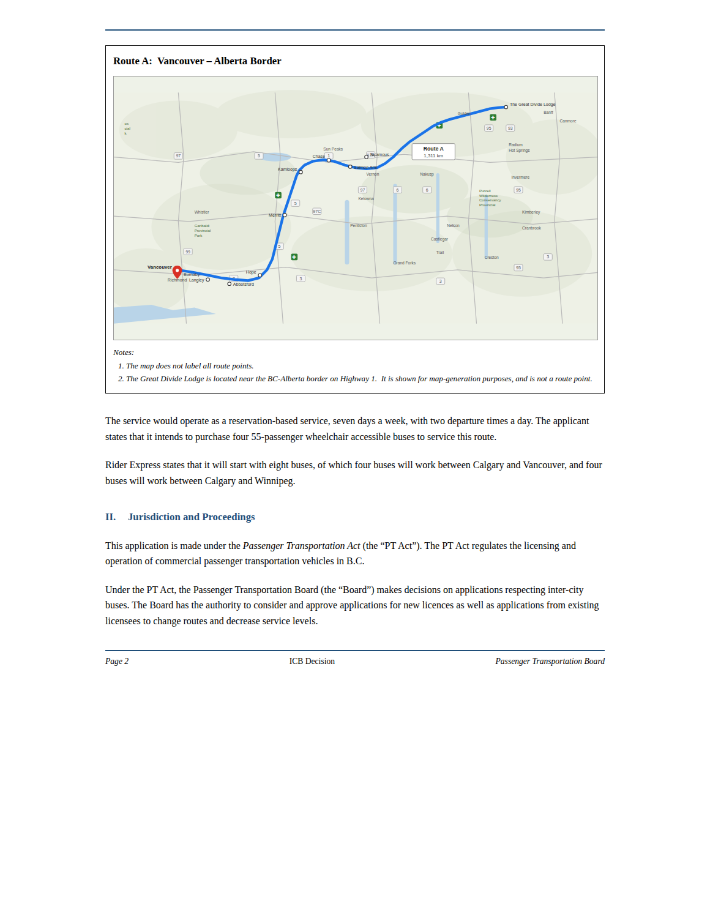Route A: Vancouver – Alberta Border
97 5 1 95 93 97A 97 6 6 95 5 97C 5 99 7 3 3 95 3 ✚ ✚ ✚ ✚ Route A 1,311 km Vancouver Burnaby Richmond Langley Abbotsford Hope Merritt Kamloops Chase Salmon Arm Sicamous Sun Peaks Golden The Great Divide Lodge Banff Canmore Vernon Kelowna Penticton Nakusp Nelson Castlegar Trail Grand Forks Creston Cranbrook Kimberley Invermere Radium Hot Springs Purcell Wilderness Conservancy Provincial Garibaldi Provincial Park Whistler os cial k
Notes:
The map does not label all route points.
The Great Divide Lodge is located near the BC-Alberta border on Highway 1. It is shown for map-generation purposes, and is not a route point.
The service would operate as a reservation-based service, seven days a week, with two departure times a day. The applicant states that it intends to purchase four 55-passenger wheelchair accessible buses to service this route.
Rider Express states that it will start with eight buses, of which four buses will work between Calgary and Vancouver, and four buses will work between Calgary and Winnipeg.
II. Jurisdiction and Proceedings
This application is made under the Passenger Transportation Act (the “PT Act”). The PT Act regulates the licensing and operation of commercial passenger transportation vehicles in B.C.
Under the PT Act, the Passenger Transportation Board (the “Board”) makes decisions on applications respecting inter-city buses. The Board has the authority to consider and approve applications for new licences as well as applications from existing licensees to change routes and decrease service levels.
Page 2 ICB Decision Passenger Transportation Board